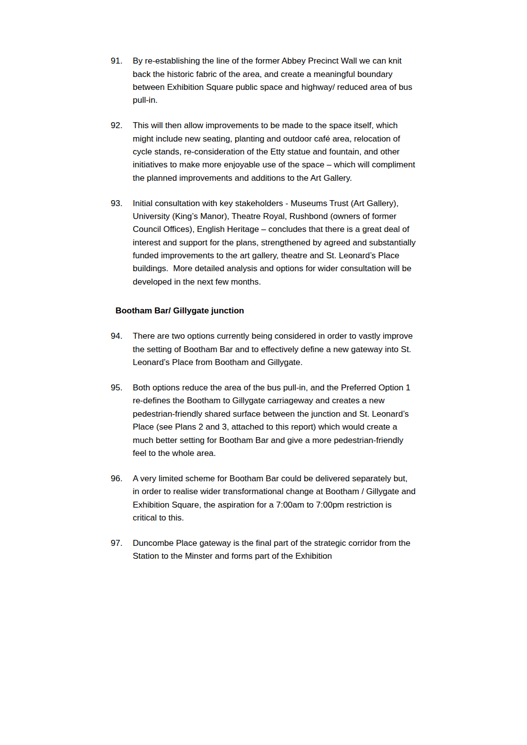91. By re-establishing the line of the former Abbey Precinct Wall we can knit back the historic fabric of the area, and create a meaningful boundary between Exhibition Square public space and highway/ reduced area of bus pull-in.
92. This will then allow improvements to be made to the space itself, which might include new seating, planting and outdoor café area, relocation of cycle stands, re-consideration of the Etty statue and fountain, and other initiatives to make more enjoyable use of the space – which will compliment the planned improvements and additions to the Art Gallery.
93. Initial consultation with key stakeholders - Museums Trust (Art Gallery), University (King’s Manor), Theatre Royal, Rushbond (owners of former Council Offices), English Heritage – concludes that there is a great deal of interest and support for the plans, strengthened by agreed and substantially funded improvements to the art gallery, theatre and St. Leonard’s Place buildings. More detailed analysis and options for wider consultation will be developed in the next few months.
Bootham Bar/ Gillygate junction
94. There are two options currently being considered in order to vastly improve the setting of Bootham Bar and to effectively define a new gateway into St. Leonard’s Place from Bootham and Gillygate.
95. Both options reduce the area of the bus pull-in, and the Preferred Option 1 re-defines the Bootham to Gillygate carriageway and creates a new pedestrian-friendly shared surface between the junction and St. Leonard’s Place (see Plans 2 and 3, attached to this report) which would create a much better setting for Bootham Bar and give a more pedestrian-friendly feel to the whole area.
96. A very limited scheme for Bootham Bar could be delivered separately but, in order to realise wider transformational change at Bootham / Gillygate and Exhibition Square, the aspiration for a 7:00am to 7:00pm restriction is critical to this.
97. Duncombe Place gateway is the final part of the strategic corridor from the Station to the Minster and forms part of the Exhibition